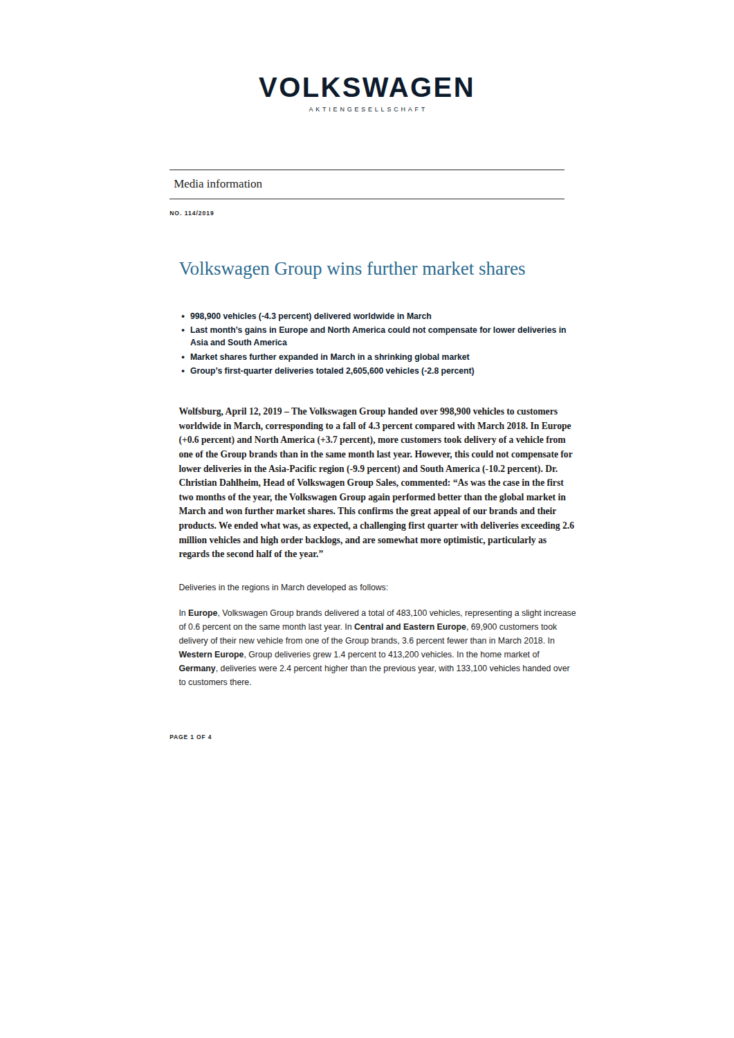VOLKSWAGEN
AKTIENGESELLSCHAFT
Media information
NO. 114/2019
Volkswagen Group wins further market shares
998,900 vehicles (-4.3 percent) delivered worldwide in March
Last month’s gains in Europe and North America could not compensate for lower deliveries in Asia and South America
Market shares further expanded in March in a shrinking global market
Group’s first-quarter deliveries totaled 2,605,600 vehicles (-2.8 percent)
Wolfsburg, April 12, 2019 – The Volkswagen Group handed over 998,900 vehicles to customers worldwide in March, corresponding to a fall of 4.3 percent compared with March 2018. In Europe (+0.6 percent) and North America (+3.7 percent), more customers took delivery of a vehicle from one of the Group brands than in the same month last year. However, this could not compensate for lower deliveries in the Asia-Pacific region (-9.9 percent) and South America (-10.2 percent). Dr. Christian Dahlheim, Head of Volkswagen Group Sales, commented: “As was the case in the first two months of the year, the Volkswagen Group again performed better than the global market in March and won further market shares. This confirms the great appeal of our brands and their products. We ended what was, as expected, a challenging first quarter with deliveries exceeding 2.6 million vehicles and high order backlogs, and are somewhat more optimistic, particularly as regards the second half of the year.”
Deliveries in the regions in March developed as follows:
In Europe, Volkswagen Group brands delivered a total of 483,100 vehicles, representing a slight increase of 0.6 percent on the same month last year. In Central and Eastern Europe, 69,900 customers took delivery of their new vehicle from one of the Group brands, 3.6 percent fewer than in March 2018. In Western Europe, Group deliveries grew 1.4 percent to 413,200 vehicles. In the home market of Germany, deliveries were 2.4 percent higher than the previous year, with 133,100 vehicles handed over to customers there.
PAGE 1 OF 4